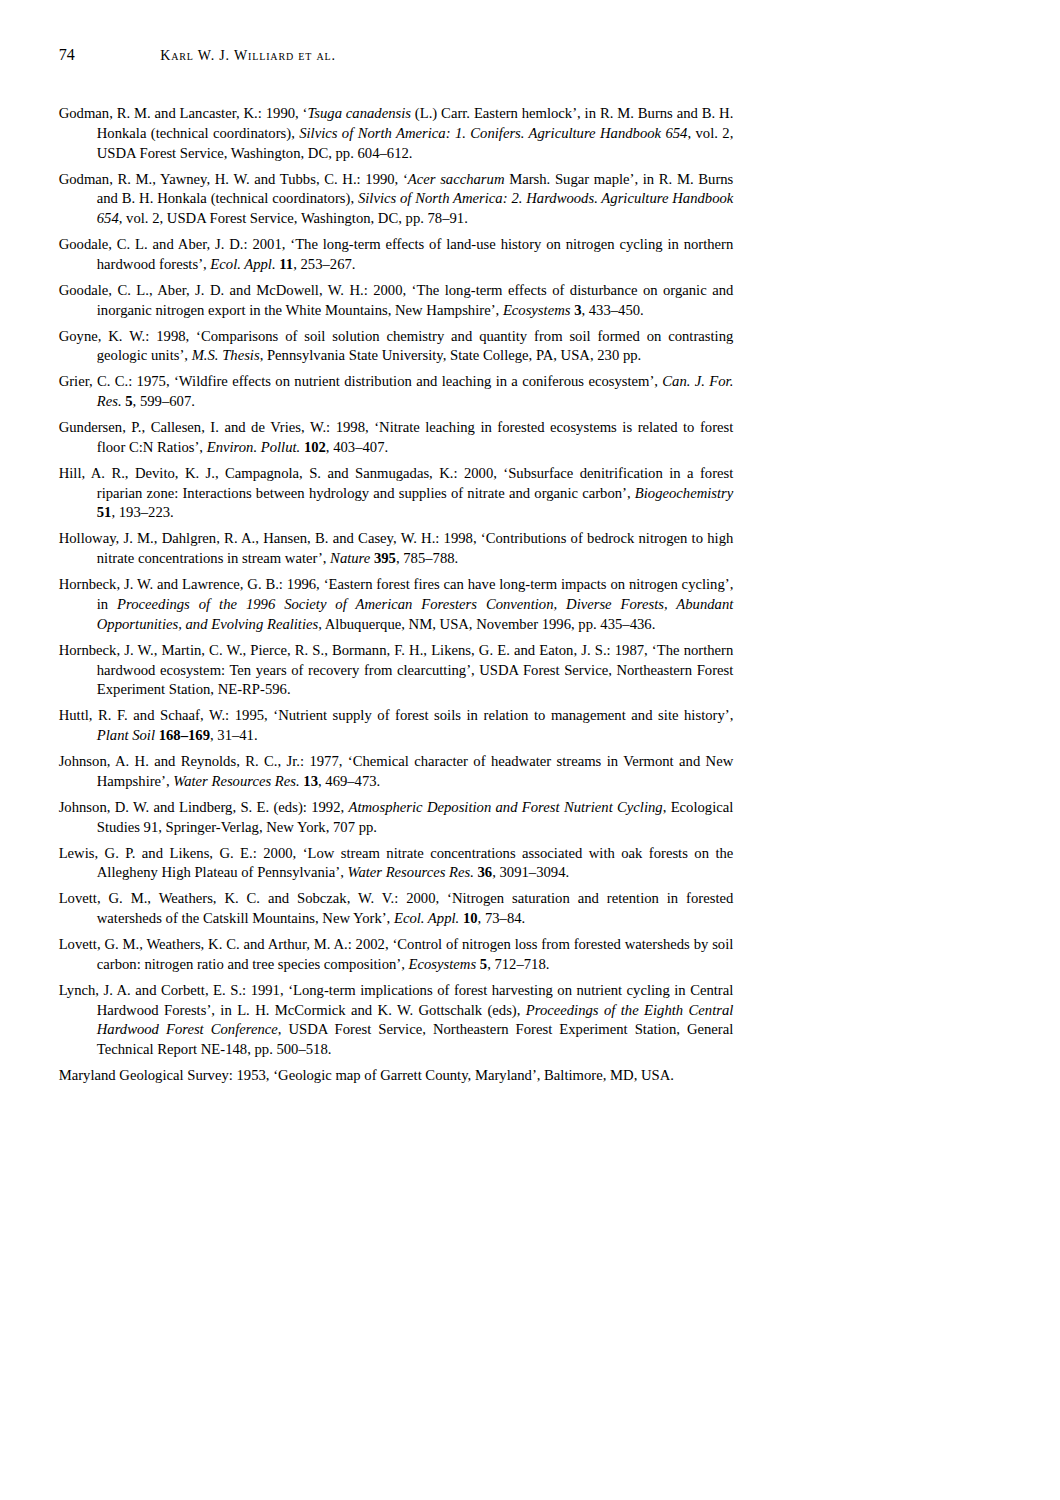74 Karl W. J. Williard et al.
Godman, R. M. and Lancaster, K.: 1990, ‘Tsuga canadensis (L.) Carr. Eastern hemlock’, in R. M. Burns and B. H. Honkala (technical coordinators), Silvics of North America: 1. Conifers. Agriculture Handbook 654, vol. 2, USDA Forest Service, Washington, DC, pp. 604–612.
Godman, R. M., Yawney, H. W. and Tubbs, C. H.: 1990, ‘Acer saccharum Marsh. Sugar maple’, in R. M. Burns and B. H. Honkala (technical coordinators), Silvics of North America: 2. Hardwoods. Agriculture Handbook 654, vol. 2, USDA Forest Service, Washington, DC, pp. 78–91.
Goodale, C. L. and Aber, J. D.: 2001, ‘The long-term effects of land-use history on nitrogen cycling in northern hardwood forests’, Ecol. Appl. 11, 253–267.
Goodale, C. L., Aber, J. D. and McDowell, W. H.: 2000, ‘The long-term effects of disturbance on organic and inorganic nitrogen export in the White Mountains, New Hampshire’, Ecosystems 3, 433–450.
Goyne, K. W.: 1998, ‘Comparisons of soil solution chemistry and quantity from soil formed on contrasting geologic units’, M.S. Thesis, Pennsylvania State University, State College, PA, USA, 230 pp.
Grier, C. C.: 1975, ‘Wildfire effects on nutrient distribution and leaching in a coniferous ecosystem’, Can. J. For. Res. 5, 599–607.
Gundersen, P., Callesen, I. and de Vries, W.: 1998, ‘Nitrate leaching in forested ecosystems is related to forest floor C:N Ratios’, Environ. Pollut. 102, 403–407.
Hill, A. R., Devito, K. J., Campagnola, S. and Sanmugadas, K.: 2000, ‘Subsurface denitrification in a forest riparian zone: Interactions between hydrology and supplies of nitrate and organic carbon’, Biogeochemistry 51, 193–223.
Holloway, J. M., Dahlgren, R. A., Hansen, B. and Casey, W. H.: 1998, ‘Contributions of bedrock nitrogen to high nitrate concentrations in stream water’, Nature 395, 785–788.
Hornbeck, J. W. and Lawrence, G. B.: 1996, ‘Eastern forest fires can have long-term impacts on nitrogen cycling’, in Proceedings of the 1996 Society of American Foresters Convention, Diverse Forests, Abundant Opportunities, and Evolving Realities, Albuquerque, NM, USA, November 1996, pp. 435–436.
Hornbeck, J. W., Martin, C. W., Pierce, R. S., Bormann, F. H., Likens, G. E. and Eaton, J. S.: 1987, ‘The northern hardwood ecosystem: Ten years of recovery from clearcutting’, USDA Forest Service, Northeastern Forest Experiment Station, NE-RP-596.
Huttl, R. F. and Schaaf, W.: 1995, ‘Nutrient supply of forest soils in relation to management and site history’, Plant Soil 168–169, 31–41.
Johnson, A. H. and Reynolds, R. C., Jr.: 1977, ‘Chemical character of headwater streams in Vermont and New Hampshire’, Water Resources Res. 13, 469–473.
Johnson, D. W. and Lindberg, S. E. (eds): 1992, Atmospheric Deposition and Forest Nutrient Cycling, Ecological Studies 91, Springer-Verlag, New York, 707 pp.
Lewis, G. P. and Likens, G. E.: 2000, ‘Low stream nitrate concentrations associated with oak forests on the Allegheny High Plateau of Pennsylvania’, Water Resources Res. 36, 3091–3094.
Lovett, G. M., Weathers, K. C. and Sobczak, W. V.: 2000, ‘Nitrogen saturation and retention in forested watersheds of the Catskill Mountains, New York’, Ecol. Appl. 10, 73–84.
Lovett, G. M., Weathers, K. C. and Arthur, M. A.: 2002, ‘Control of nitrogen loss from forested watersheds by soil carbon: nitrogen ratio and tree species composition’, Ecosystems 5, 712–718.
Lynch, J. A. and Corbett, E. S.: 1991, ‘Long-term implications of forest harvesting on nutrient cycling in Central Hardwood Forests’, in L. H. McCormick and K. W. Gottschalk (eds), Proceedings of the Eighth Central Hardwood Forest Conference, USDA Forest Service, Northeastern Forest Experiment Station, General Technical Report NE-148, pp. 500–518.
Maryland Geological Survey: 1953, ‘Geologic map of Garrett County, Maryland’, Baltimore, MD, USA.